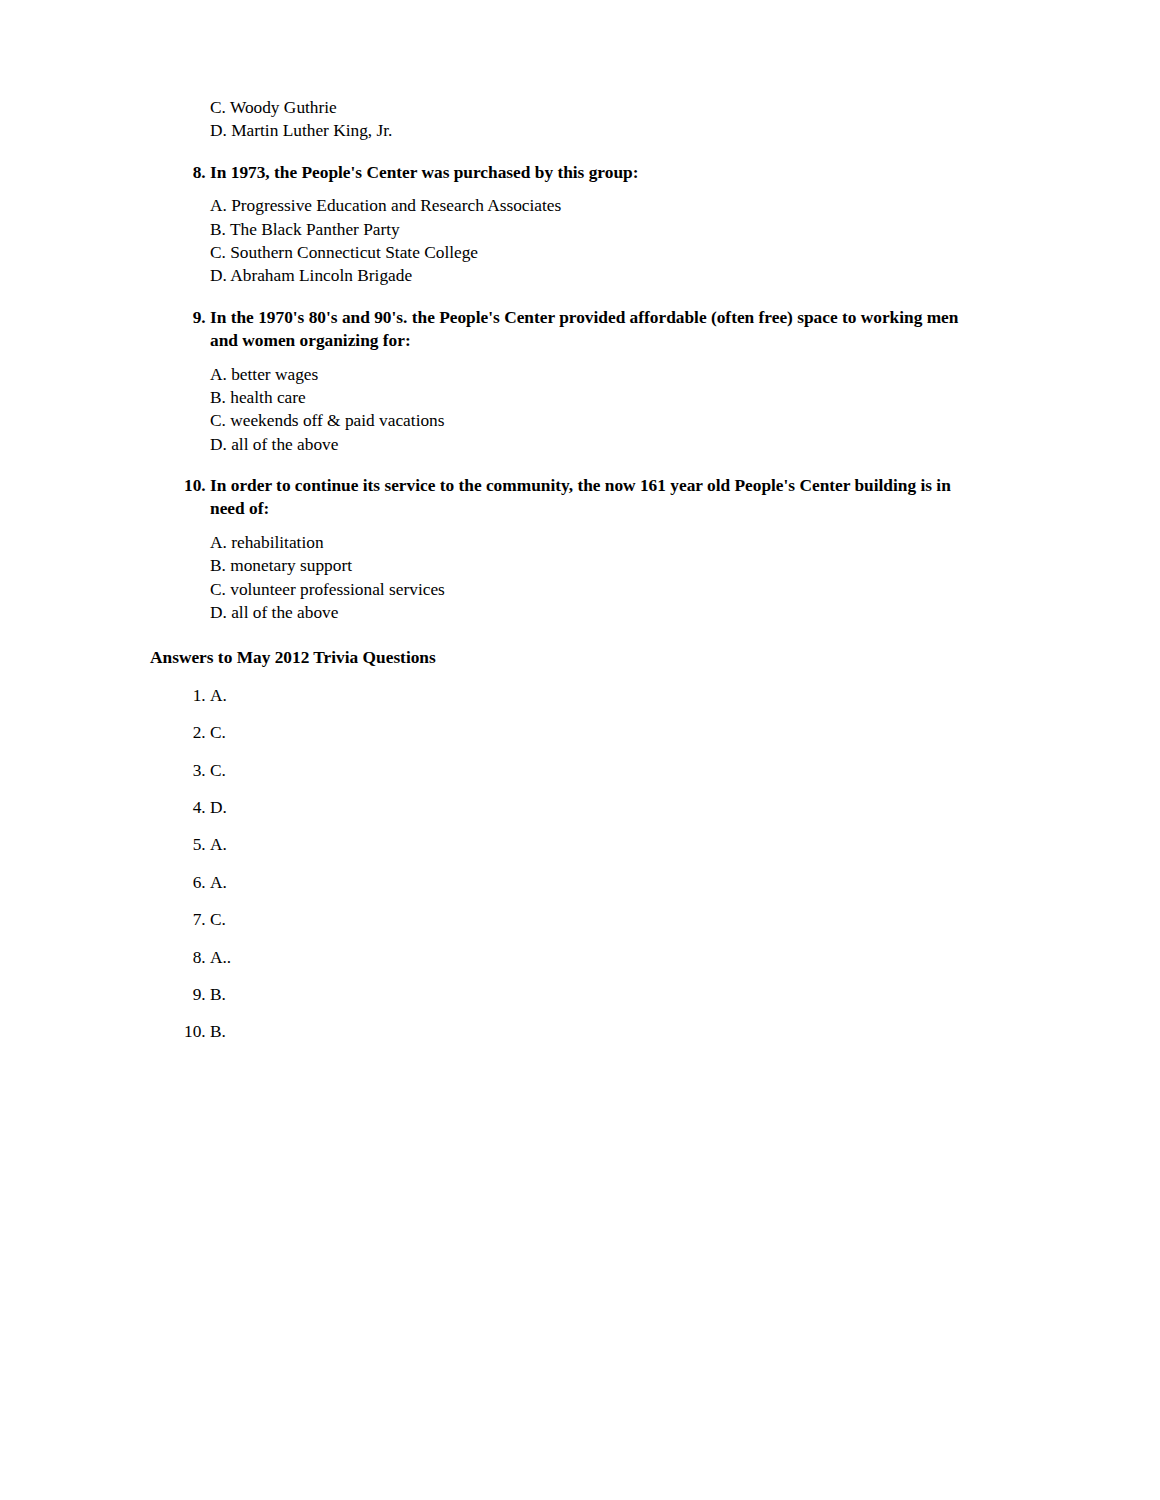C. Woody Guthrie
D. Martin Luther King, Jr.
In 1973, the People's Center was purchased by this group:
A. Progressive Education and Research Associates
B. The Black Panther Party
C. Southern Connecticut State College
D. Abraham Lincoln Brigade
In the 1970's 80's and 90's. the People's Center provided affordable (often free) space to working men and women organizing for:
A. better wages
B. health care
C. weekends off & paid vacations
D. all of the above
In order to continue its service to the community, the now 161 year old People's Center building is in need of:
A. rehabilitation
B. monetary support
C. volunteer professional services
D. all of the above
Answers to May 2012 Trivia Questions
A.
C.
C.
D.
A.
A.
C.
A..
B.
B.